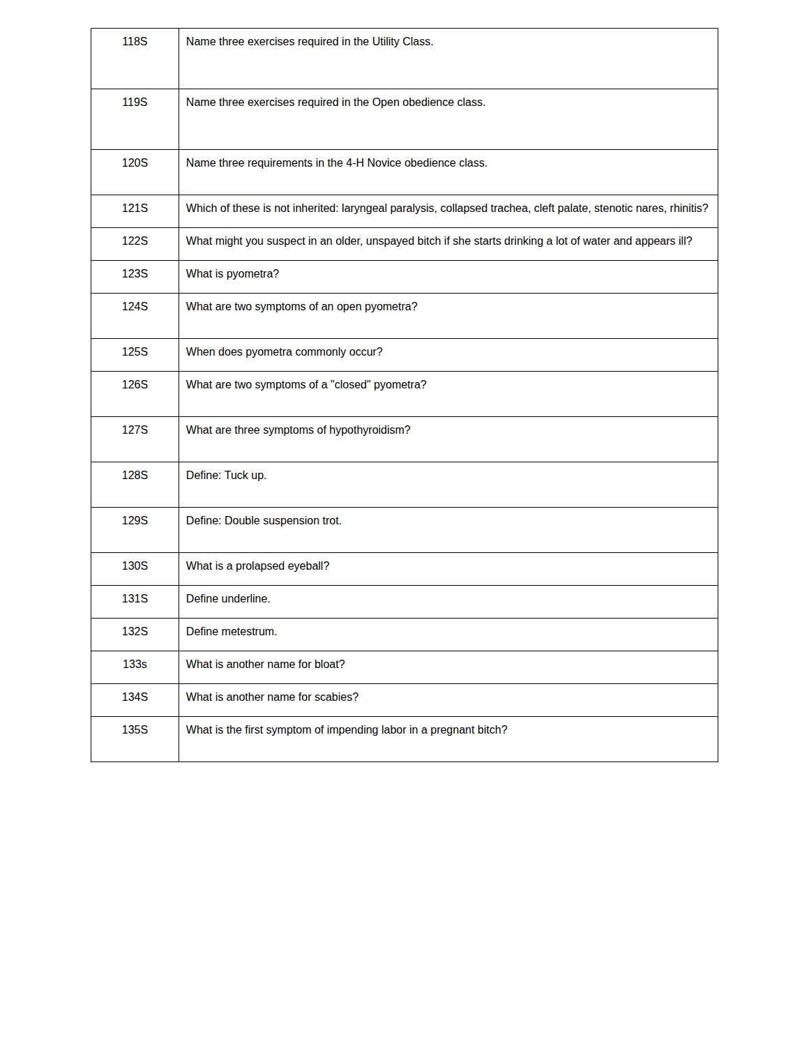| 118S | Name three exercises required in the Utility Class. |
| 119S | Name three exercises required in the Open obedience class. |
| 120S | Name three requirements in the 4-H Novice obedience class. |
| 121S | Which of these is not inherited: laryngeal paralysis, collapsed trachea, cleft palate, stenotic nares, rhinitis? |
| 122S | What might you suspect in an older, unspayed bitch if she starts drinking a lot of water and appears ill? |
| 123S | What is pyometra? |
| 124S | What are two symptoms of an open pyometra? |
| 125S | When does pyometra commonly occur? |
| 126S | What are two symptoms of a "closed" pyometra? |
| 127S | What are three symptoms of hypothyroidism? |
| 128S | Define: Tuck up. |
| 129S | Define: Double suspension trot. |
| 130S | What is a prolapsed eyeball? |
| 131S | Define underline. |
| 132S | Define metestrum. |
| 133s | What is another name for bloat? |
| 134S | What is another name for scabies? |
| 135S | What is the first symptom of impending labor in a pregnant bitch? |